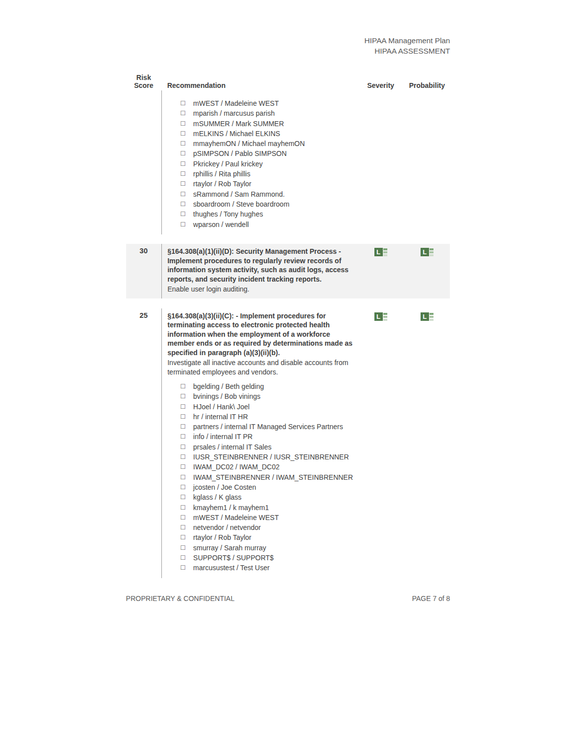HIPAA Management Plan
HIPAA ASSESSMENT
| Risk Score | Recommendation | Severity | Probability |
| --- | --- | --- | --- |
| | mWEST / Madeleine WEST mparish / marcusus parish mSUMMER / Mark SUMMER mELKINS / Michael ELKINS mmayhemON / Michael mayhemON pSIMPSON / Pablo SIMPSON Pkrickey / Paul krickey rphillis / Rita phillis rtaylor / Rob Taylor sRammond / Sam Rammond. sboardroom / Steve boardroom thughes / Tony hughes wparson / wendell | | |
| 30 | §164.308(a)(1)(ii)(D): Security Management Process - Implement procedures to regularly review records of information system activity, such as audit logs, access reports, and security incident tracking reports. Enable user login auditing. | L | L |
| 25 | §164.308(a)(3)(ii)(C): - Implement procedures for terminating access to electronic protected health information when the employment of a workforce member ends or as required by determinations made as specified in paragraph (a)(3)(ii)(b). Investigate all inactive accounts and disable accounts from terminated employees and vendors. bgelding / Beth gelding bvinings / Bob vinings HJoel / Hank\ Joel hr / internal IT HR partners / internal IT Managed Services Partners info / internal IT PR prsales / internal IT Sales IUSR_STEINBRENNER / IUSR_STEINBRENNER IWAM_DC02 / IWAM_DC02 IWAM_STEINBRENNER / IWAM_STEINBRENNER jcosten / Joe Costen kglass / K glass kmayhem1 / k mayhem1 mWEST / Madeleine WEST netvendor / netvendor rtaylor / Rob Taylor smurray / Sarah murray SUPPORT$ / SUPPORT$ marcusustest / Test User | L | L |
PROPRIETARY & CONFIDENTIAL
PAGE 7 of 8